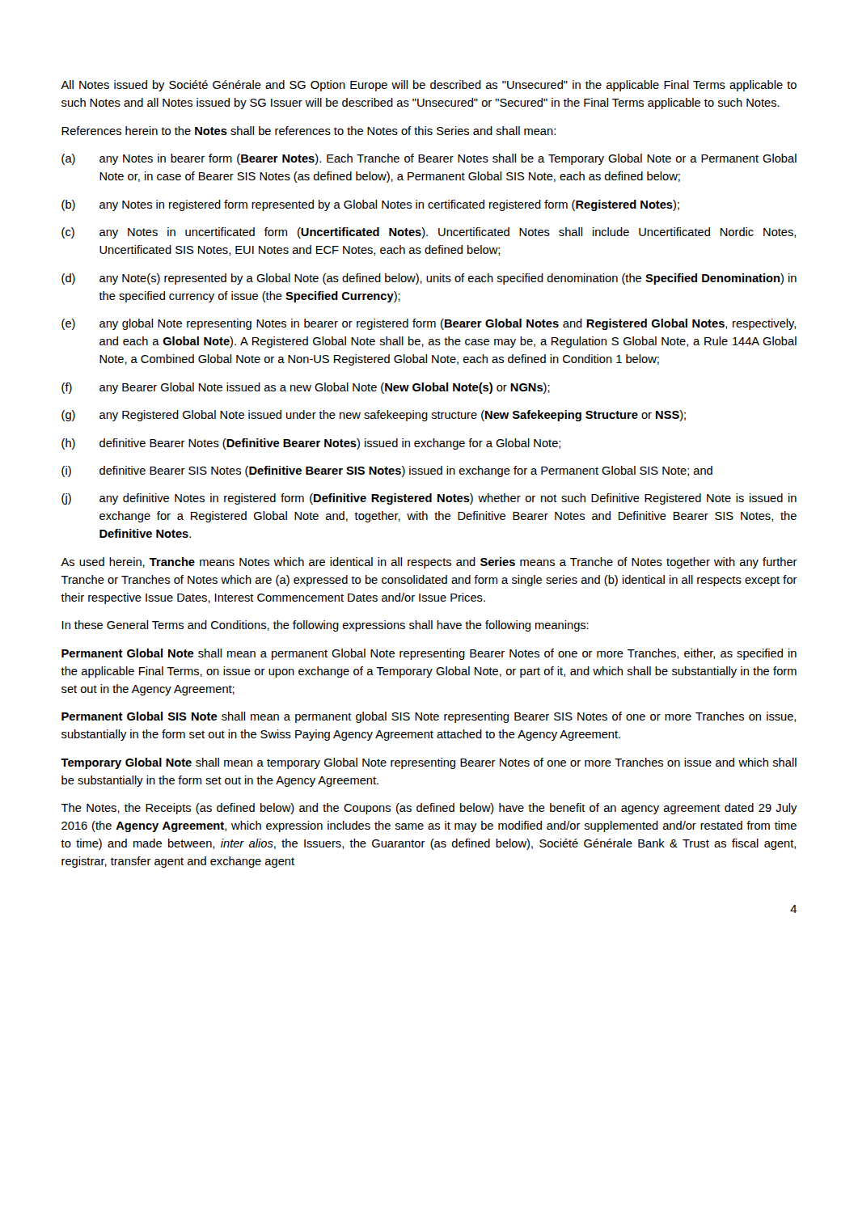All Notes issued by Société Générale and SG Option Europe will be described as "Unsecured" in the applicable Final Terms applicable to such Notes and all Notes issued by SG Issuer will be described as "Unsecured" or "Secured" in the Final Terms applicable to such Notes.
References herein to the Notes shall be references to the Notes of this Series and shall mean:
(a)
any Notes in bearer form (Bearer Notes). Each Tranche of Bearer Notes shall be a Temporary Global Note or a Permanent Global Note or, in case of Bearer SIS Notes (as defined below), a Permanent Global SIS Note, each as defined below;
(b)
any Notes in registered form represented by a Global Notes in certificated registered form (Registered Notes);
(c)
any Notes in uncertificated form (Uncertificated Notes). Uncertificated Notes shall include Uncertificated Nordic Notes, Uncertificated SIS Notes, EUI Notes and ECF Notes, each as defined below;
(d)
any Note(s) represented by a Global Note (as defined below), units of each specified denomination (the Specified Denomination) in the specified currency of issue (the Specified Currency);
(e)
any global Note representing Notes in bearer or registered form (Bearer Global Notes and Registered Global Notes, respectively, and each a Global Note). A Registered Global Note shall be, as the case may be, a Regulation S Global Note, a Rule 144A Global Note, a Combined Global Note or a Non-US Registered Global Note, each as defined in Condition 1 below;
(f)
any Bearer Global Note issued as a new Global Note (New Global Note(s) or NGNs);
(g)
any Registered Global Note issued under the new safekeeping structure (New Safekeeping Structure or NSS);
(h)
definitive Bearer Notes (Definitive Bearer Notes) issued in exchange for a Global Note;
(i)
definitive Bearer SIS Notes (Definitive Bearer SIS Notes) issued in exchange for a Permanent Global SIS Note; and
(j)
any definitive Notes in registered form (Definitive Registered Notes) whether or not such Definitive Registered Note is issued in exchange for a Registered Global Note and, together, with the Definitive Bearer Notes and Definitive Bearer SIS Notes, the Definitive Notes.
As used herein, Tranche means Notes which are identical in all respects and Series means a Tranche of Notes together with any further Tranche or Tranches of Notes which are (a) expressed to be consolidated and form a single series and (b) identical in all respects except for their respective Issue Dates, Interest Commencement Dates and/or Issue Prices.
In these General Terms and Conditions, the following expressions shall have the following meanings:
Permanent Global Note shall mean a permanent Global Note representing Bearer Notes of one or more Tranches, either, as specified in the applicable Final Terms, on issue or upon exchange of a Temporary Global Note, or part of it, and which shall be substantially in the form set out in the Agency Agreement;
Permanent Global SIS Note shall mean a permanent global SIS Note representing Bearer SIS Notes of one or more Tranches on issue, substantially in the form set out in the Swiss Paying Agency Agreement attached to the Agency Agreement.
Temporary Global Note shall mean a temporary Global Note representing Bearer Notes of one or more Tranches on issue and which shall be substantially in the form set out in the Agency Agreement.
The Notes, the Receipts (as defined below) and the Coupons (as defined below) have the benefit of an agency agreement dated 29 July 2016 (the Agency Agreement, which expression includes the same as it may be modified and/or supplemented and/or restated from time to time) and made between, inter alios, the Issuers, the Guarantor (as defined below), Société Générale Bank & Trust as fiscal agent, registrar, transfer agent and exchange agent
4